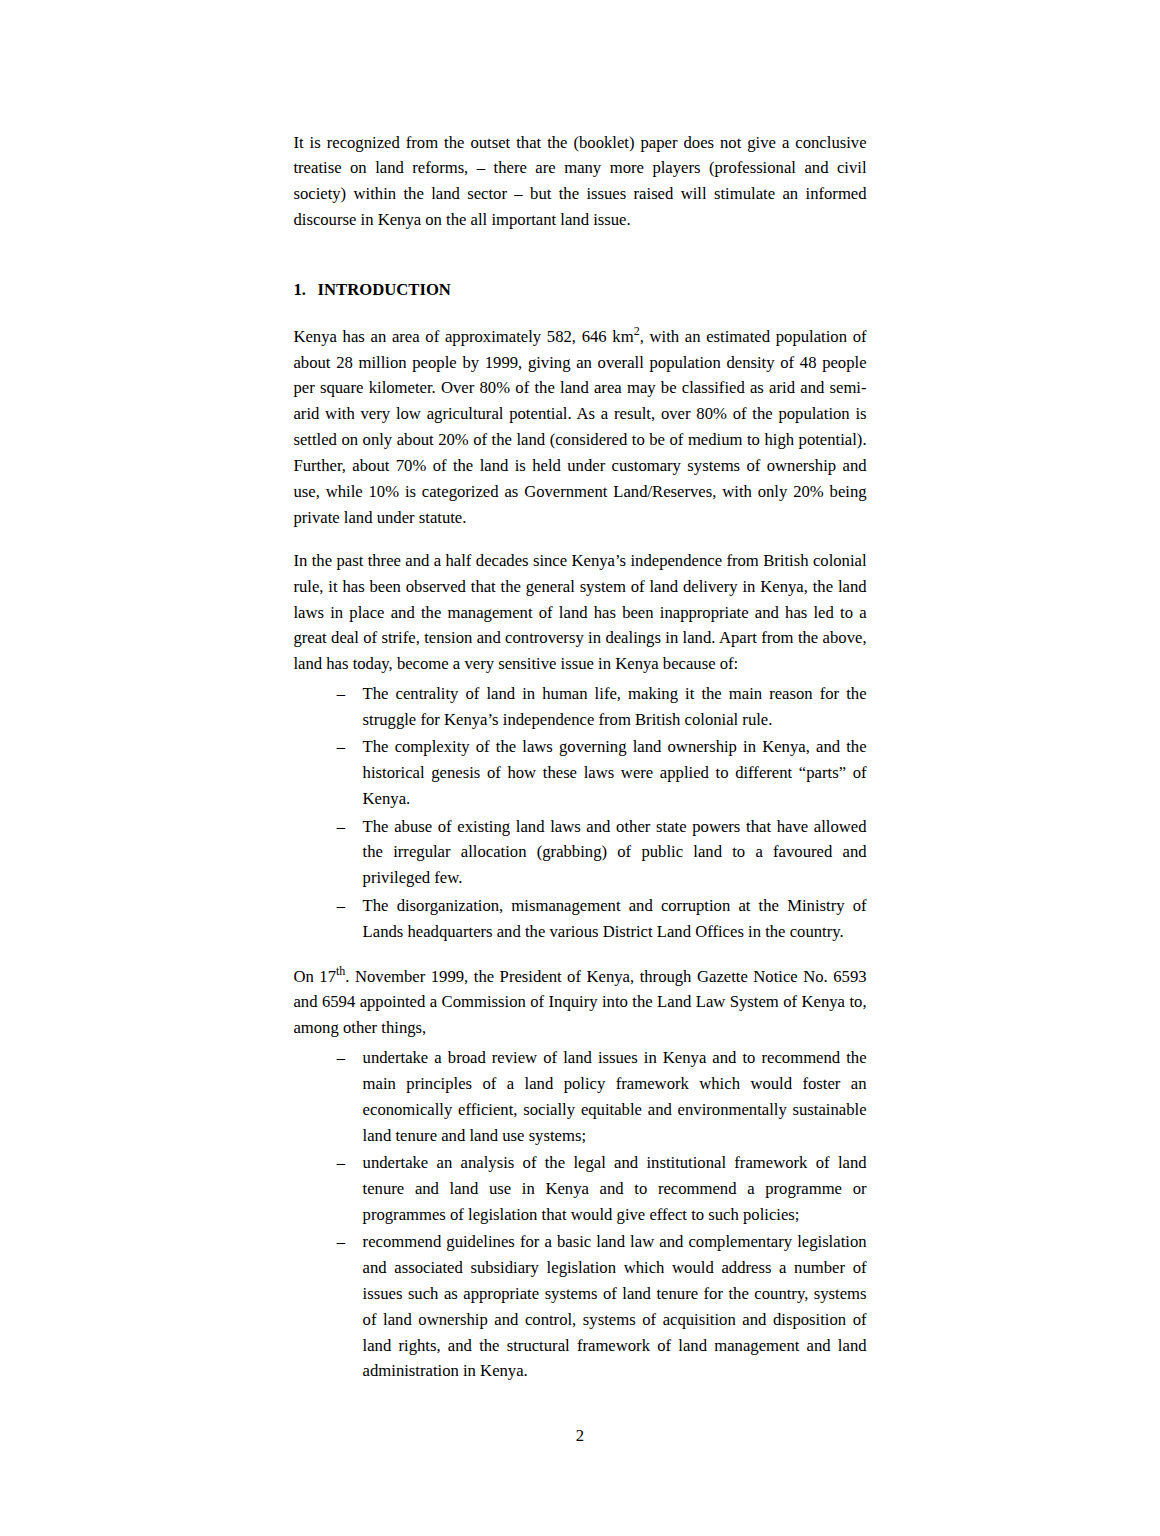It is recognized from the outset that the (booklet) paper does not give a conclusive treatise on land reforms, – there are many more players (professional and civil society) within the land sector – but the issues raised will stimulate an informed discourse in Kenya on the all important land issue.
1. INTRODUCTION
Kenya has an area of approximately 582, 646 km2, with an estimated population of about 28 million people by 1999, giving an overall population density of 48 people per square kilometer. Over 80% of the land area may be classified as arid and semi-arid with very low agricultural potential. As a result, over 80% of the population is settled on only about 20% of the land (considered to be of medium to high potential). Further, about 70% of the land is held under customary systems of ownership and use, while 10% is categorized as Government Land/Reserves, with only 20% being private land under statute.
In the past three and a half decades since Kenya’s independence from British colonial rule, it has been observed that the general system of land delivery in Kenya, the land laws in place and the management of land has been inappropriate and has led to a great deal of strife, tension and controversy in dealings in land. Apart from the above, land has today, become a very sensitive issue in Kenya because of:
The centrality of land in human life, making it the main reason for the struggle for Kenya’s independence from British colonial rule.
The complexity of the laws governing land ownership in Kenya, and the historical genesis of how these laws were applied to different “parts” of Kenya.
The abuse of existing land laws and other state powers that have allowed the irregular allocation (grabbing) of public land to a favoured and privileged few.
The disorganization, mismanagement and corruption at the Ministry of Lands headquarters and the various District Land Offices in the country.
On 17th. November 1999, the President of Kenya, through Gazette Notice No. 6593 and 6594 appointed a Commission of Inquiry into the Land Law System of Kenya to, among other things,
undertake a broad review of land issues in Kenya and to recommend the main principles of a land policy framework which would foster an economically efficient, socially equitable and environmentally sustainable land tenure and land use systems;
undertake an analysis of the legal and institutional framework of land tenure and land use in Kenya and to recommend a programme or programmes of legislation that would give effect to such policies;
recommend guidelines for a basic land law and complementary legislation and associated subsidiary legislation which would address a number of issues such as appropriate systems of land tenure for the country, systems of land ownership and control, systems of acquisition and disposition of land rights, and the structural framework of land management and land administration in Kenya.
2